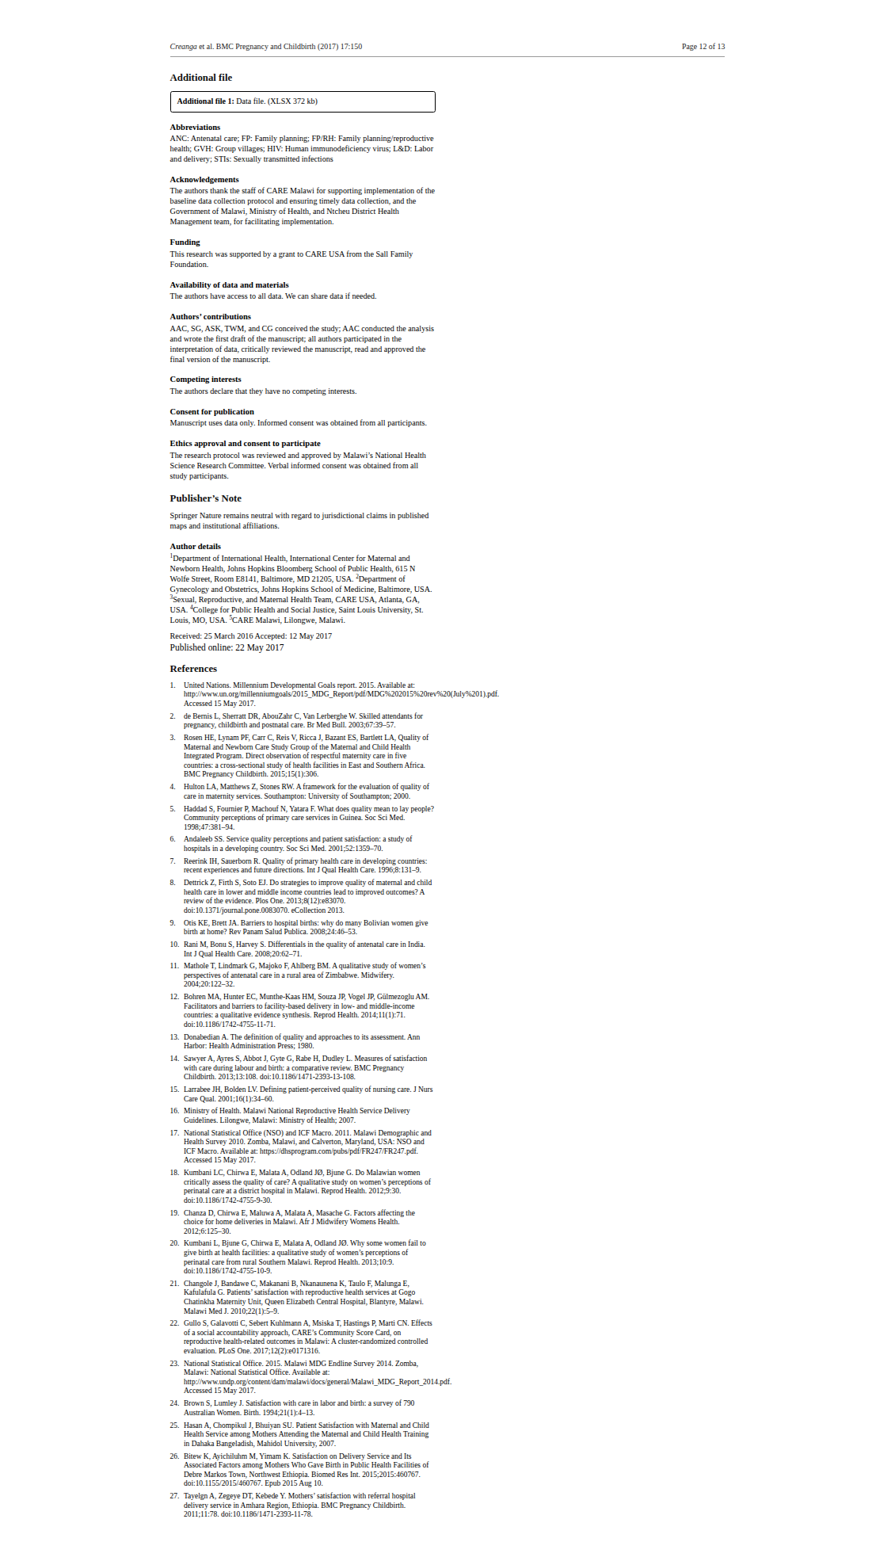Creanga et al. BMC Pregnancy and Childbirth (2017) 17:150
Page 12 of 13
Additional file
Additional file 1: Data file. (XLSX 372 kb)
Abbreviations
ANC: Antenatal care; FP: Family planning; FP/RH: Family planning/reproductive health; GVH: Group villages; HIV: Human immunodeficiency virus; L&D: Labor and delivery; STIs: Sexually transmitted infections
Acknowledgements
The authors thank the staff of CARE Malawi for supporting implementation of the baseline data collection protocol and ensuring timely data collection, and the Government of Malawi, Ministry of Health, and Ntcheu District Health Management team, for facilitating implementation.
Funding
This research was supported by a grant to CARE USA from the Sall Family Foundation.
Availability of data and materials
The authors have access to all data. We can share data if needed.
Authors’ contributions
AAC, SG, ASK, TWM, and CG conceived the study; AAC conducted the analysis and wrote the first draft of the manuscript; all authors participated in the interpretation of data, critically reviewed the manuscript, read and approved the final version of the manuscript.
Competing interests
The authors declare that they have no competing interests.
Consent for publication
Manuscript uses data only. Informed consent was obtained from all participants.
Ethics approval and consent to participate
The research protocol was reviewed and approved by Malawi’s National Health Science Research Committee. Verbal informed consent was obtained from all study participants.
Publisher’s Note
Springer Nature remains neutral with regard to jurisdictional claims in published maps and institutional affiliations.
Author details
1Department of International Health, International Center for Maternal and Newborn Health, Johns Hopkins Bloomberg School of Public Health, 615 N Wolfe Street, Room E8141, Baltimore, MD 21205, USA. 2Department of Gynecology and Obstetrics, Johns Hopkins School of Medicine, Baltimore, USA. 3Sexual, Reproductive, and Maternal Health Team, CARE USA, Atlanta, GA, USA. 4College for Public Health and Social Justice, Saint Louis University, St. Louis, MO, USA. 5CARE Malawi, Lilongwe, Malawi.
Received: 25 March 2016 Accepted: 12 May 2017
Published online: 22 May 2017
References
United Nations. Millennium Developmental Goals report. 2015. Available at: http://www.un.org/millenniumgoals/2015_MDG_Report/pdf/MDG%202015%20rev%20(July%201).pdf. Accessed 15 May 2017.
de Bernis L, Sherratt DR, AbouZahr C, Van Lerberghe W. Skilled attendants for pregnancy, childbirth and postnatal care. Br Med Bull. 2003;67:39–57.
Rosen HE, Lynam PF, Carr C, Reis V, Ricca J, Bazant ES, Bartlett LA, Quality of Maternal and Newborn Care Study Group of the Maternal and Child Health Integrated Program. Direct observation of respectful maternity care in five countries: a cross-sectional study of health facilities in East and Southern Africa. BMC Pregnancy Childbirth. 2015;15(1):306.
Hulton LA, Matthews Z, Stones RW. A framework for the evaluation of quality of care in maternity services. Southampton: University of Southampton; 2000.
Haddad S, Fournier P, Machouf N, Yatara F. What does quality mean to lay people? Community perceptions of primary care services in Guinea. Soc Sci Med. 1998;47:381–94.
Andaleeb SS. Service quality perceptions and patient satisfaction: a study of hospitals in a developing country. Soc Sci Med. 2001;52:1359–70.
Reerink IH, Sauerborn R. Quality of primary health care in developing countries: recent experiences and future directions. Int J Qual Health Care. 1996;8:131–9.
Dettrick Z, Firth S, Soto EJ. Do strategies to improve quality of maternal and child health care in lower and middle income countries lead to improved outcomes? A review of the evidence. Plos One. 2013;8(12):e83070. doi:10.1371/journal.pone.0083070. eCollection 2013.
Otis KE, Brett JA. Barriers to hospital births: why do many Bolivian women give birth at home? Rev Panam Salud Publica. 2008;24:46–53.
Rani M, Bonu S, Harvey S. Differentials in the quality of antenatal care in India. Int J Qual Health Care. 2008;20:62–71.
Mathole T, Lindmark G, Majoko F, Ahlberg BM. A qualitative study of women’s perspectives of antenatal care in a rural area of Zimbabwe. Midwifery. 2004;20:122–32.
Bohren MA, Hunter EC, Munthe-Kaas HM, Souza JP, Vogel JP, Gülmezoglu AM. Facilitators and barriers to facility-based delivery in low- and middle-income countries: a qualitative evidence synthesis. Reprod Health. 2014;11(1):71. doi:10.1186/1742-4755-11-71.
Donabedian A. The definition of quality and approaches to its assessment. Ann Harbor: Health Administration Press; 1980.
Sawyer A, Ayres S, Abbot J, Gyte G, Rabe H, Dudley L. Measures of satisfaction with care during labour and birth: a comparative review. BMC Pregnancy Childbirth. 2013;13:108. doi:10.1186/1471-2393-13-108.
Larrabee JH, Bolden LV. Defining patient-perceived quality of nursing care. J Nurs Care Qual. 2001;16(1):34–60.
Ministry of Health. Malawi National Reproductive Health Service Delivery Guidelines. Lilongwe, Malawi: Ministry of Health; 2007.
National Statistical Office (NSO) and ICF Macro. 2011. Malawi Demographic and Health Survey 2010. Zomba, Malawi, and Calverton, Maryland, USA: NSO and ICF Macro. Available at: https://dhsprogram.com/pubs/pdf/FR247/FR247.pdf. Accessed 15 May 2017.
Kumbani LC, Chirwa E, Malata A, Odland JØ, Bjune G. Do Malawian women critically assess the quality of care? A qualitative study on women’s perceptions of perinatal care at a district hospital in Malawi. Reprod Health. 2012;9:30. doi:10.1186/1742-4755-9-30.
Chanza D, Chirwa E, Maluwa A, Malata A, Masache G. Factors affecting the choice for home deliveries in Malawi. Afr J Midwifery Womens Health. 2012;6:125–30.
Kumbani L, Bjune G, Chirwa E, Malata A, Odland JØ. Why some women fail to give birth at health facilities: a qualitative study of women’s perceptions of perinatal care from rural Southern Malawi. Reprod Health. 2013;10:9. doi:10.1186/1742-4755-10-9.
Changole J, Bandawe C, Makanani B, Nkanaunena K, Taulo F, Malunga E, Kafulafula G. Patients’ satisfaction with reproductive health services at Gogo Chatinkha Maternity Unit, Queen Elizabeth Central Hospital, Blantyre, Malawi. Malawi Med J. 2010;22(1):5–9.
Gullo S, Galavotti C, Sebert Kuhlmann A, Msiska T, Hastings P, Marti CN. Effects of a social accountability approach, CARE’s Community Score Card, on reproductive health-related outcomes in Malawi: A cluster-randomized controlled evaluation. PLoS One. 2017;12(2):e0171316.
National Statistical Office. 2015. Malawi MDG Endline Survey 2014. Zomba, Malawi: National Statistical Office. Available at: http://www.undp.org/content/dam/malawi/docs/general/Malawi_MDG_Report_2014.pdf. Accessed 15 May 2017.
Brown S, Lumley J. Satisfaction with care in labor and birth: a survey of 790 Australian Women. Birth. 1994;21(1):4–13.
Hasan A, Chompikul J, Bhuiyan SU. Patient Satisfaction with Maternal and Child Health Service among Mothers Attending the Maternal and Child Health Training in Dahaka Bangeladish, Mahidol University, 2007.
Bitew K, Ayichiluhm M, Yimam K. Satisfaction on Delivery Service and Its Associated Factors among Mothers Who Gave Birth in Public Health Facilities of Debre Markos Town, Northwest Ethiopia. Biomed Res Int. 2015;2015:460767. doi:10.1155/2015/460767. Epub 2015 Aug 10.
Tayelgn A, Zegeye DT, Kebede Y. Mothers’ satisfaction with referral hospital delivery service in Amhara Region, Ethiopia. BMC Pregnancy Childbirth. 2011;11:78. doi:10.1186/1471-2393-11-78.